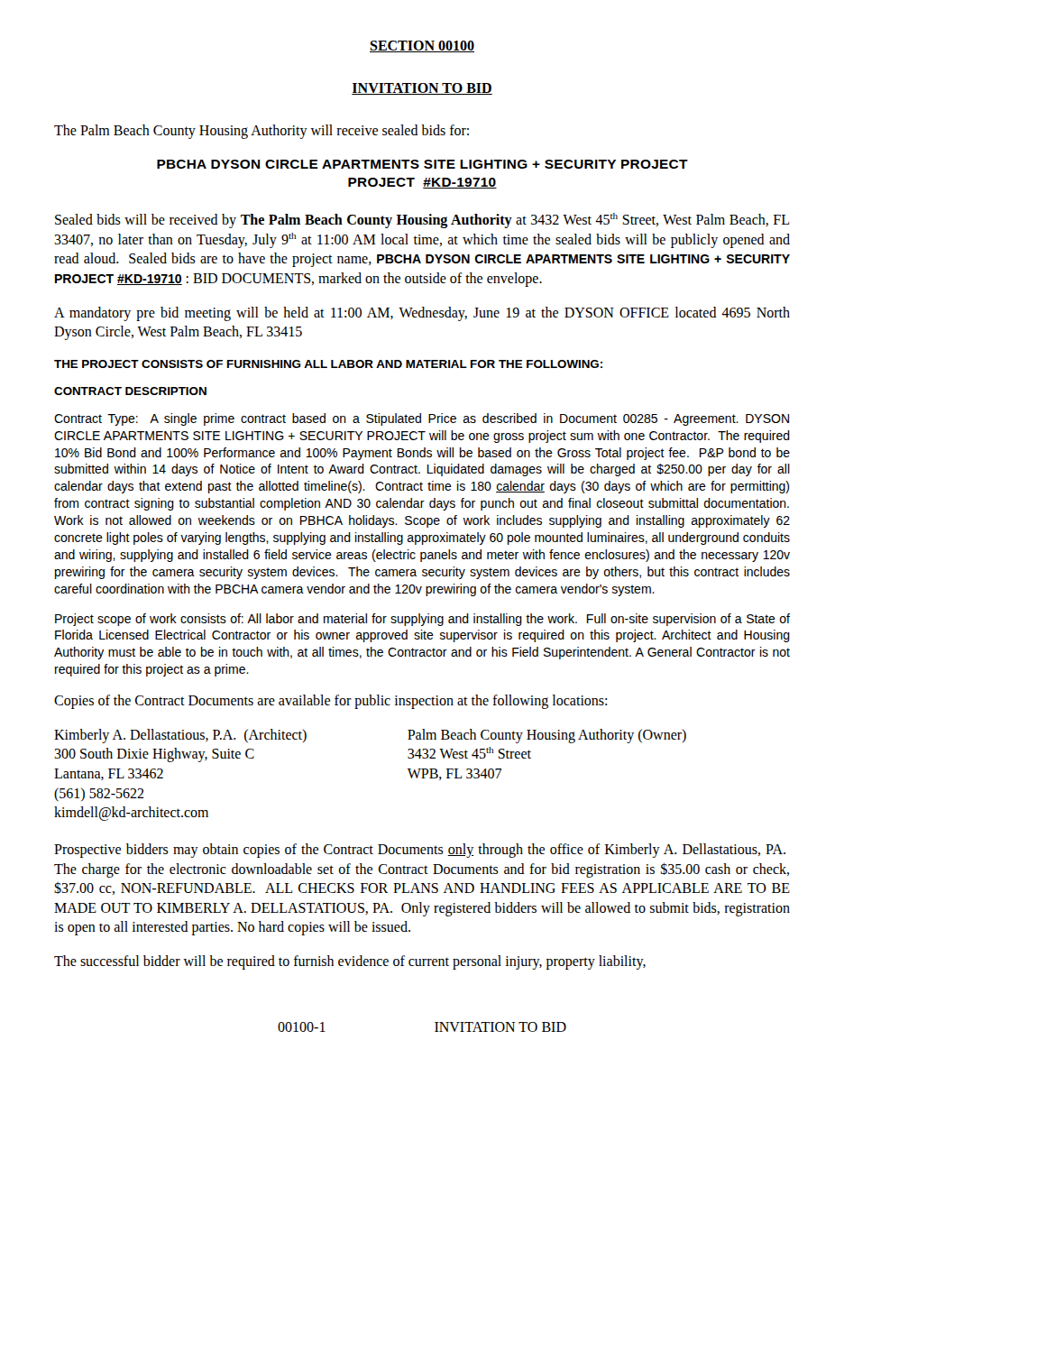SECTION 00100
INVITATION TO BID
The Palm Beach County Housing Authority will receive sealed bids for:
PBCHA DYSON CIRCLE APARTMENTS SITE LIGHTING + SECURITY PROJECT
PROJECT #KD-19710
Sealed bids will be received by The Palm Beach County Housing Authority at 3432 West 45th Street, West Palm Beach, FL 33407, no later than on Tuesday, July 9th at 11:00 AM local time, at which time the sealed bids will be publicly opened and read aloud. Sealed bids are to have the project name, PBCHA DYSON CIRCLE APARTMENTS SITE LIGHTING + SECURITY PROJECT #KD-19710 : BID DOCUMENTS, marked on the outside of the envelope.
A mandatory pre bid meeting will be held at 11:00 AM, Wednesday, June 19 at the DYSON OFFICE located 4695 North Dyson Circle, West Palm Beach, FL 33415
THE PROJECT CONSISTS OF FURNISHING ALL LABOR AND MATERIAL FOR THE FOLLOWING:
CONTRACT DESCRIPTION
Contract Type: A single prime contract based on a Stipulated Price as described in Document 00285 - Agreement. DYSON CIRCLE APARTMENTS SITE LIGHTING + SECURITY PROJECT will be one gross project sum with one Contractor. The required 10% Bid Bond and 100% Performance and 100% Payment Bonds will be based on the Gross Total project fee. P&P bond to be submitted within 14 days of Notice of Intent to Award Contract. Liquidated damages will be charged at $250.00 per day for all calendar days that extend past the allotted timeline(s). Contract time is 180 calendar days (30 days of which are for permitting) from contract signing to substantial completion AND 30 calendar days for punch out and final closeout submittal documentation. Work is not allowed on weekends or on PBHCA holidays. Scope of work includes supplying and installing approximately 62 concrete light poles of varying lengths, supplying and installing approximately 60 pole mounted luminaires, all underground conduits and wiring, supplying and installed 6 field service areas (electric panels and meter with fence enclosures) and the necessary 120v prewiring for the camera security system devices. The camera security system devices are by others, but this contract includes careful coordination with the PBCHA camera vendor and the 120v prewiring of the camera vendor's system.
Project scope of work consists of: All labor and material for supplying and installing the work. Full on-site supervision of a State of Florida Licensed Electrical Contractor or his owner approved site supervisor is required on this project. Architect and Housing Authority must be able to be in touch with, at all times, the Contractor and or his Field Superintendent. A General Contractor is not required for this project as a prime.
Copies of the Contract Documents are available for public inspection at the following locations:
| Kimberly A. Dellastatious, P.A. (Architect) | Palm Beach County Housing Authority (Owner) |
| 300 South Dixie Highway, Suite C | 3432 West 45 th Street |
| Lantana, FL 33462 | WPB, FL 33407 |
| (561) 582-5622 | |
| kimdell@kd-architect.com | |
Prospective bidders may obtain copies of the Contract Documents only through the office of Kimberly A. Dellastatious, PA. The charge for the electronic downloadable set of the Contract Documents and for bid registration is $35.00 cash or check, $37.00 cc, NON-REFUNDABLE. ALL CHECKS FOR PLANS AND HANDLING FEES AS APPLICABLE ARE TO BE MADE OUT TO KIMBERLY A. DELLASTATIOUS, PA. Only registered bidders will be allowed to submit bids, registration is open to all interested parties. No hard copies will be issued.
The successful bidder will be required to furnish evidence of current personal injury, property liability,
00100-1 INVITATION TO BID